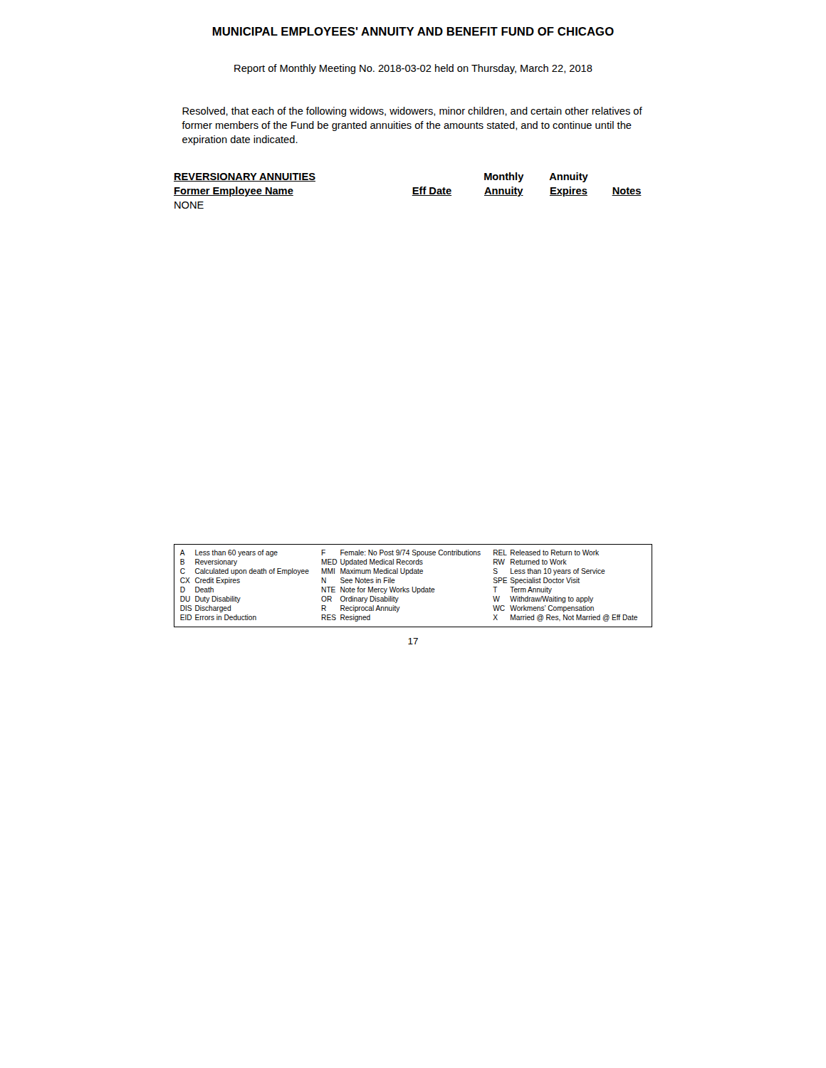MUNICIPAL EMPLOYEES' ANNUITY AND BENEFIT FUND OF CHICAGO
Report of Monthly Meeting No. 2018-03-02 held on Thursday, March 22, 2018
Resolved, that each of the following widows, widowers, minor children, and certain other relatives of former members of the Fund be granted annuities of the amounts stated, and to continue until the expiration date indicated.
| REVERSIONARY ANNUITIES | | Monthly | Annuity | |
| Former Employee Name | Eff Date | Annuity | Expires | Notes |
| NONE | | | | |
| A | Less than 60 years of age | F | Female: No Post 9/74 Spouse Contributions | REL | Released to Return to Work |
| B | Reversionary | MED | Updated Medical Records | RW | Returned to Work |
| C | Calculated upon death of Employee | MMI | Maximum Medical Update | S | Less than 10 years of Service |
| CX | Credit Expires | N | See Notes in File | SPE | Specialist Doctor Visit |
| D | Death | NTE | Note for Mercy Works Update | T | Term Annuity |
| DU | Duty Disability | OR | Ordinary Disability | W | Withdraw/Waiting to apply |
| DIS | Discharged | R | Reciprocal Annuity | WC | Workmens’ Compensation |
| EID | Errors in Deduction | RES | Resigned | X | Married @ Res, Not Married @ Eff Date |
17